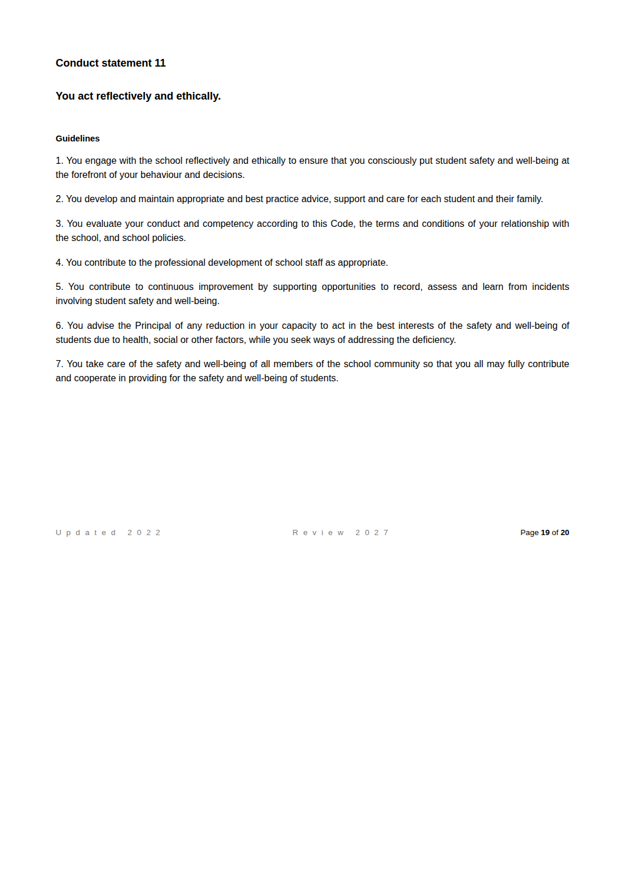Conduct statement 11
You act reflectively and ethically.
Guidelines
1. You engage with the school reflectively and ethically to ensure that you consciously put student safety and well-being at the forefront of your behaviour and decisions.
2. You develop and maintain appropriate and best practice advice, support and care for each student and their family.
3. You evaluate your conduct and competency according to this Code, the terms and conditions of your relationship with the school, and school policies.
4. You contribute to the professional development of school staff as appropriate.
5. You contribute to continuous improvement by supporting opportunities to record, assess and learn from incidents involving student safety and well-being.
6. You advise the Principal of any reduction in your capacity to act in the best interests of the safety and well-being of students due to health, social or other factors, while you seek ways of addressing the deficiency.
7. You take care of the safety and well-being of all members of the school community so that you all may fully contribute and cooperate in providing for the safety and well-being of students.
U p d a t e d 2 0 2 2 R e v i e w 2 0 2 7 Page 19 of 20